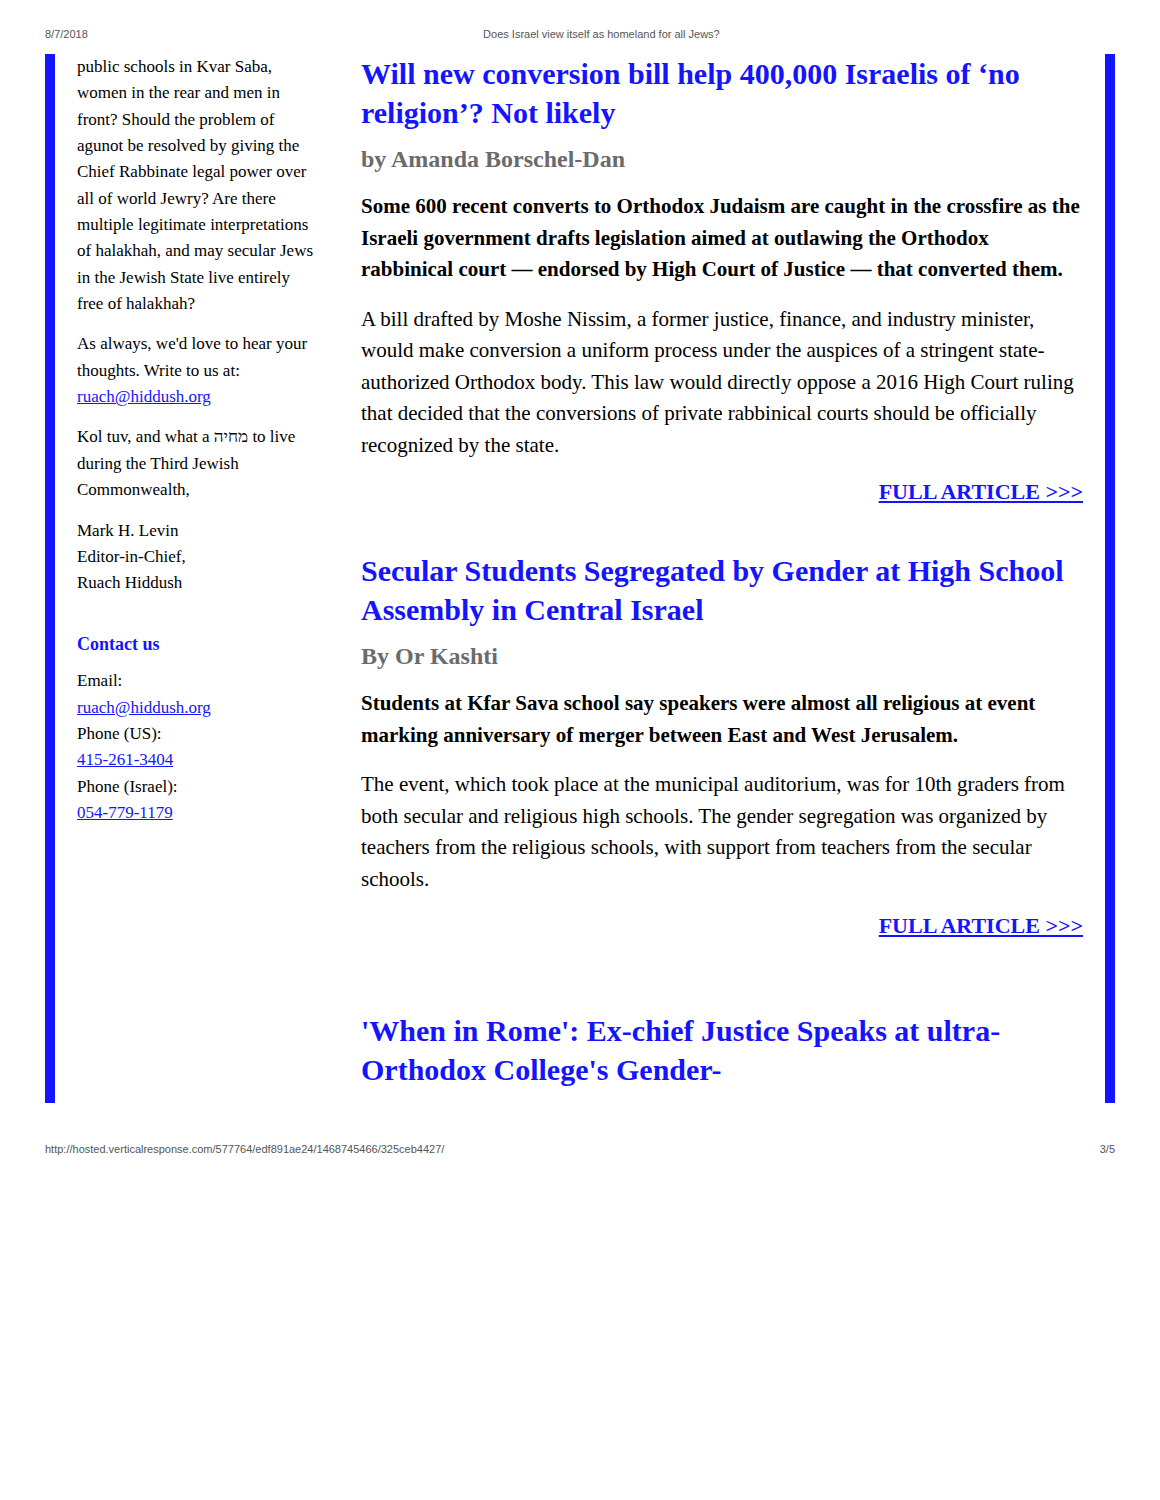8/7/2018
Does Israel view itself as homeland for all Jews?
public schools in Kvar Saba, women in the rear and men in front? Should the problem of agunot be resolved by giving the Chief Rabbinate legal power over all of world Jewry? Are there multiple legitimate interpretations of halakhah, and may secular Jews in the Jewish State live entirely free of halakhah?
As always, we'd love to hear your thoughts. Write to us at:
ruach@hiddush.org
Kol tuv, and what a מחיה to live during the Third Jewish Commonwealth,
Mark H. Levin
Editor-in-Chief,
Ruach Hiddush
Contact us
Email:
ruach@hiddush.org
Phone (US):
415-261-3404
Phone (Israel):
054-779-1179
Will new conversion bill help 400,000 Israelis of ‘no religion’? Not likely
by Amanda Borschel-Dan
Some 600 recent converts to Orthodox Judaism are caught in the crossfire as the Israeli government drafts legislation aimed at outlawing the Orthodox rabbinical court — endorsed by High Court of Justice — that converted them.
A bill drafted by Moshe Nissim, a former justice, finance, and industry minister, would make conversion a uniform process under the auspices of a stringent state-authorized Orthodox body. This law would directly oppose a 2016 High Court ruling that decided that the conversions of private rabbinical courts should be officially recognized by the state.
FULL ARTICLE >>>
Secular Students Segregated by Gender at High School Assembly in Central Israel
By Or Kashti
Students at Kfar Sava school say speakers were almost all religious at event marking anniversary of merger between East and West Jerusalem.
The event, which took place at the municipal auditorium, was for 10th graders from both secular and religious high schools. The gender segregation was organized by teachers from the religious schools, with support from teachers from the secular schools.
FULL ARTICLE >>>
'When in Rome': Ex-chief Justice Speaks at ultra-Orthodox College's Gender-
http://hosted.verticalresponse.com/577764/edf891ae24/1468745466/325ceb4427/
3/5